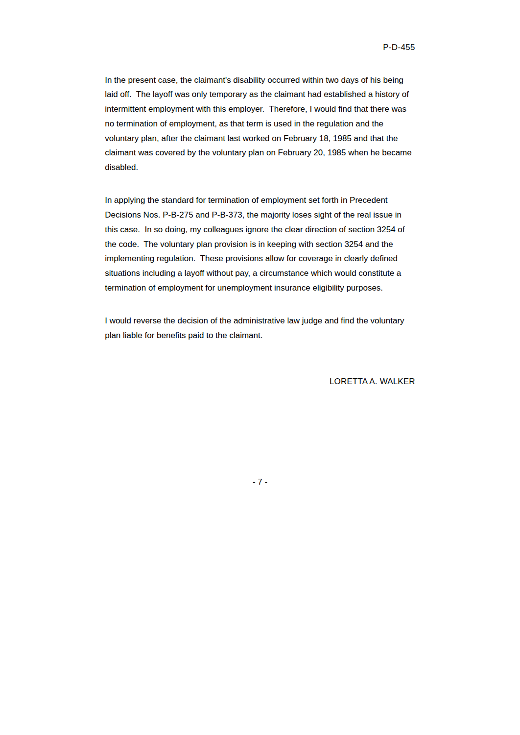P-D-455
In the present case, the claimant's disability occurred within two days of his being laid off. The layoff was only temporary as the claimant had established a history of intermittent employment with this employer. Therefore, I would find that there was no termination of employment, as that term is used in the regulation and the voluntary plan, after the claimant last worked on February 18, 1985 and that the claimant was covered by the voluntary plan on February 20, 1985 when he became disabled.
In applying the standard for termination of employment set forth in Precedent Decisions Nos. P-B-275 and P-B-373, the majority loses sight of the real issue in this case. In so doing, my colleagues ignore the clear direction of section 3254 of the code. The voluntary plan provision is in keeping with section 3254 and the implementing regulation. These provisions allow for coverage in clearly defined situations including a layoff without pay, a circumstance which would constitute a termination of employment for unemployment insurance eligibility purposes.
I would reverse the decision of the administrative law judge and find the voluntary plan liable for benefits paid to the claimant.
LORETTA A. WALKER
- 7 -